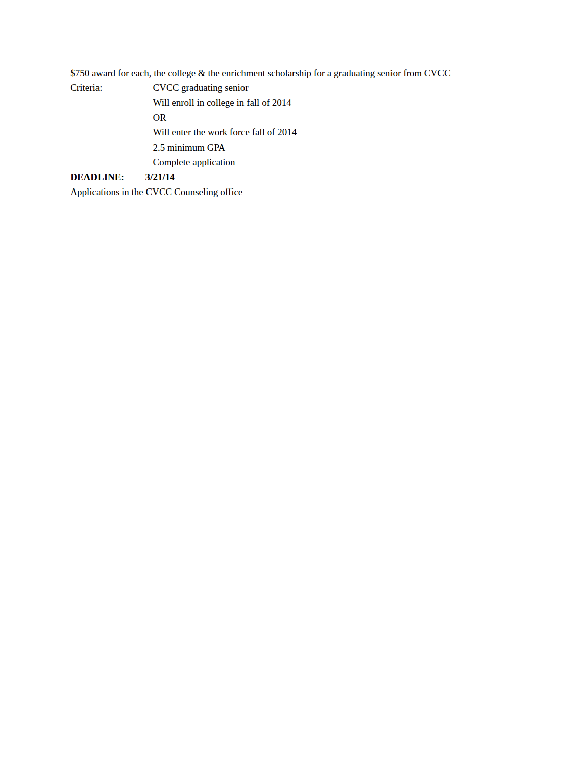$750 award for each, the college & the enrichment scholarship for a graduating senior from CVCC
Criteria: CVCC graduating senior
Will enroll in college in fall of 2014
OR
Will enter the work force fall of 2014
2.5 minimum GPA
Complete application
DEADLINE:3/21/14
Applications in the CVCC Counseling office